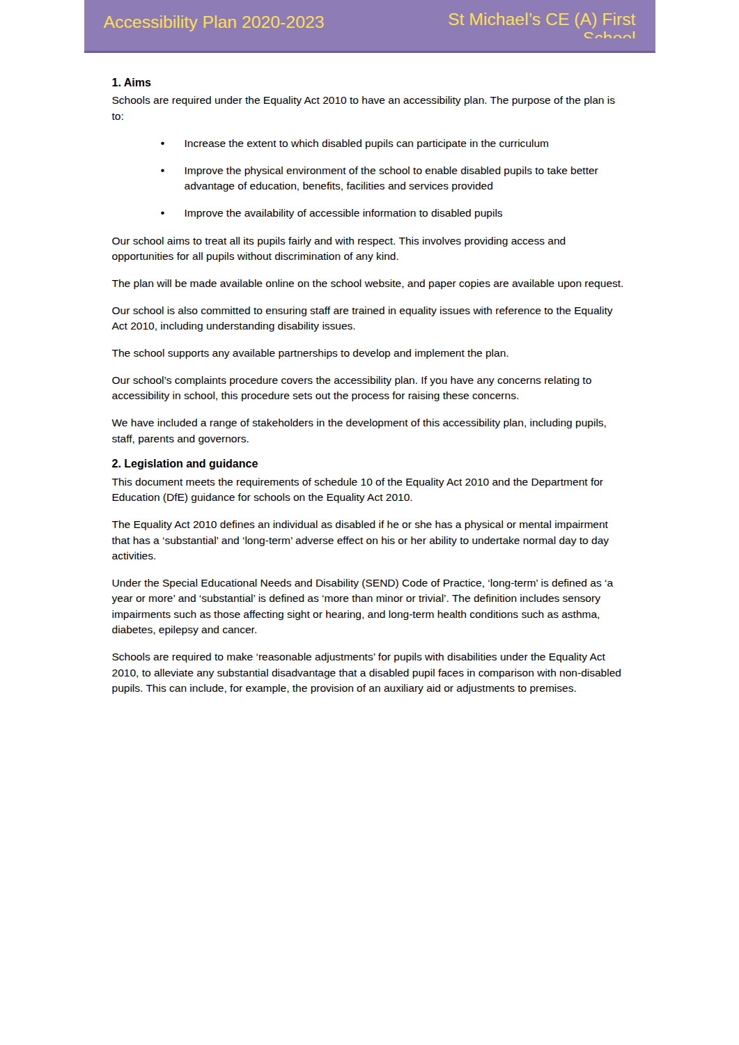Accessibility Plan 2020-2023
St Michael’s CE (A) FirstSchool
1. Aims
Schools are required under the Equality Act 2010 to have an accessibility plan. The purpose of the plan is to:
Increase the extent to which disabled pupils can participate in the curriculum
Improve the physical environment of the school to enable disabled pupils to take better advantage of education, benefits, facilities and services provided
Improve the availability of accessible information to disabled pupils
Our school aims to treat all its pupils fairly and with respect. This involves providing access and opportunities for all pupils without discrimination of any kind.
The plan will be made available online on the school website, and paper copies are available upon request.
Our school is also committed to ensuring staff are trained in equality issues with reference to the Equality Act 2010, including understanding disability issues.
The school supports any available partnerships to develop and implement the plan.
Our school’s complaints procedure covers the accessibility plan. If you have any concerns relating to accessibility in school, this procedure sets out the process for raising these concerns.
We have included a range of stakeholders in the development of this accessibility plan, including pupils, staff, parents and governors.
2. Legislation and guidance
This document meets the requirements of schedule 10 of the Equality Act 2010 and the Department for Education (DfE) guidance for schools on the Equality Act 2010.
The Equality Act 2010 defines an individual as disabled if he or she has a physical or mental impairment that has a ‘substantial’ and ‘long-term’ adverse effect on his or her ability to undertake normal day to day activities.
Under the Special Educational Needs and Disability (SEND) Code of Practice, ‘long-term’ is defined as ‘a year or more’ and ‘substantial’ is defined as ‘more than minor or trivial’. The definition includes sensory impairments such as those affecting sight or hearing, and long-term health conditions such as asthma, diabetes, epilepsy and cancer.
Schools are required to make ‘reasonable adjustments’ for pupils with disabilities under the Equality Act 2010, to alleviate any substantial disadvantage that a disabled pupil faces in comparison with non-disabled pupils. This can include, for example, the provision of an auxiliary aid or adjustments to premises.